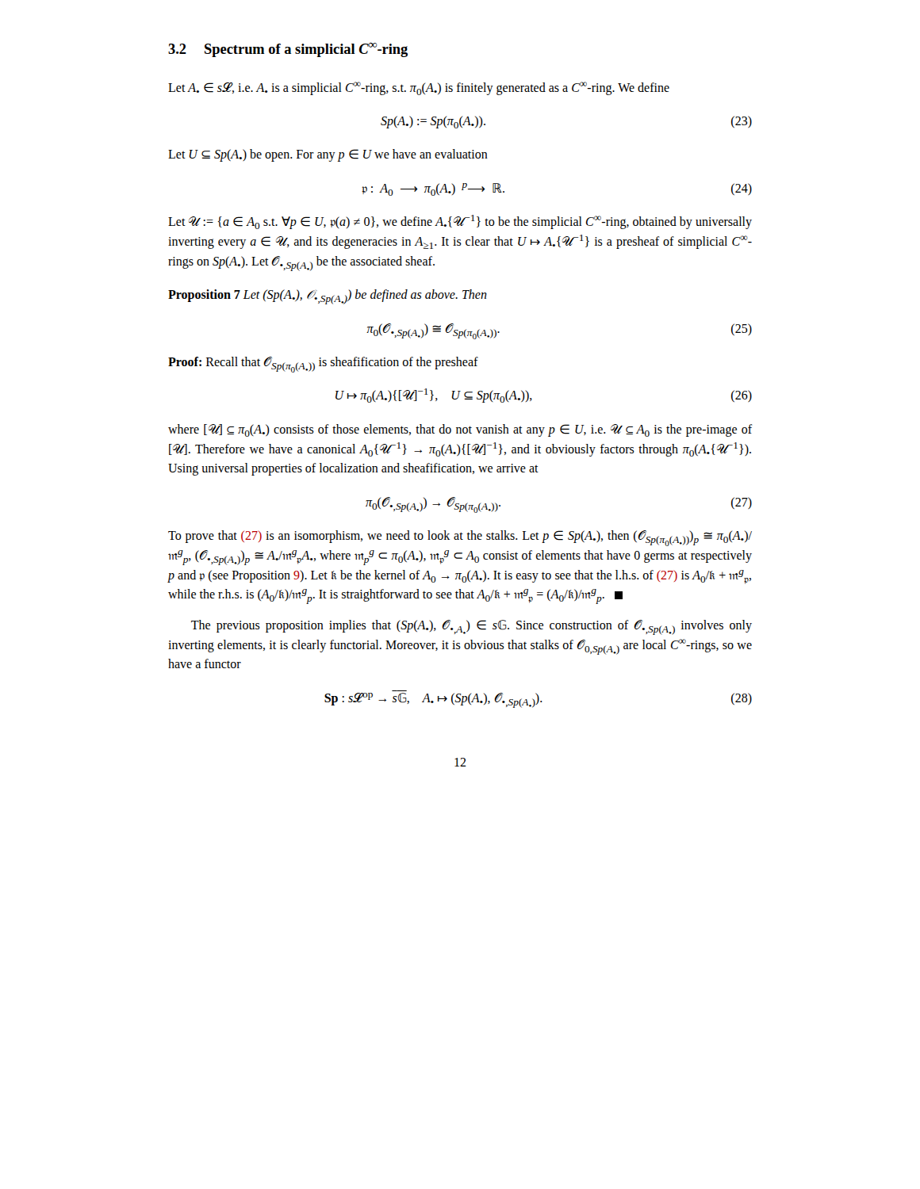3.2 Spectrum of a simplicial C∞-ring
Let A• ∈ s 𝓛, i.e. A• is a simplicial C∞-ring, s.t. π0(A•) is finitely generated as a C∞-ring. We define
Sp(A•) := Sp(π0(A•)).
(23)
Let U ⊆ Sp(A•) be open. For any p ∈ U we have an evaluation
𝔭 : A0 ⟶ π0(A•) p⟶ ℝ.
(24)
Let 𝒰 := {a ∈ A0 s.t. ∀p ∈ U, 𝔭(a) ≠ 0}, we define A•{𝒰−1} to be the simplicial C∞-ring, obtained by universally inverting every a ∈ 𝒰, and its degeneracies in A≥1. It is clear that U ↦ A•{𝒰−1} is a presheaf of simplicial C∞-rings on Sp(A•). Let 𝒪•,Sp(A•) be the associated sheaf.
Proposition 7 Let (Sp(A•), 𝒪•,Sp(A•)) be defined as above. Then
π0(𝒪•,Sp(A•)) ≅ 𝒪Sp(π0(A•)).
(25)
Proof: Recall that 𝒪Sp(π0(A•)) is sheafification of the presheaf
U ↦ π0(A•){[𝒰]−1}, U ⊆ Sp(π0(A•)),
(26)
where [𝒰] ⊆ π0(A•) consists of those elements, that do not vanish at any p ∈ U, i.e. 𝒰 ⊆ A0 is the pre-image of [𝒰]. Therefore we have a canonical A0{𝒰−1} → π0(A•){[𝒰]−1}, and it obviously factors through π0(A•{𝒰−1}). Using universal properties of localization and sheafification, we arrive at
π0(𝒪•,Sp(A•)) → 𝒪Sp(π0(A•)).
(27)
To prove that (27) is an isomorphism, we need to look at the stalks. Let p ∈ Sp(A•), then (𝒪Sp(π0(A•)))p ≅ π0(A•)/𝔪gp, (𝒪•,Sp(A•))p ≅ A•/𝔪g𝔭A•, where 𝔪pg ⊂ π0(A•), 𝔪𝔭g ⊂ A0 consist of elements that have 0 germs at respectively p and 𝔭 (see Proposition 9). Let 𝔨 be the kernel of A0 → π0(A•). It is easy to see that the l.h.s. of (27) is A0/𝔨 + 𝔪g𝔭, while the r.h.s. is (A0/𝔨)/𝔪gp. It is straightforward to see that A0/𝔨 + 𝔪g𝔭 = (A0/𝔨)/𝔪gp.
The previous proposition implies that (Sp(A•), 𝒪•,A•) ∈ s 𝔾. Since construction of 𝒪•,Sp(A•) involves only inverting elements, it is clearly functorial. Moreover, it is obvious that stalks of 𝒪0,Sp(A•) are local C∞-rings, so we have a functor
Sp : s 𝓛op → s 𝔾, A• ↦ (Sp(A•), 𝒪•,Sp(A•)).
(28)
12